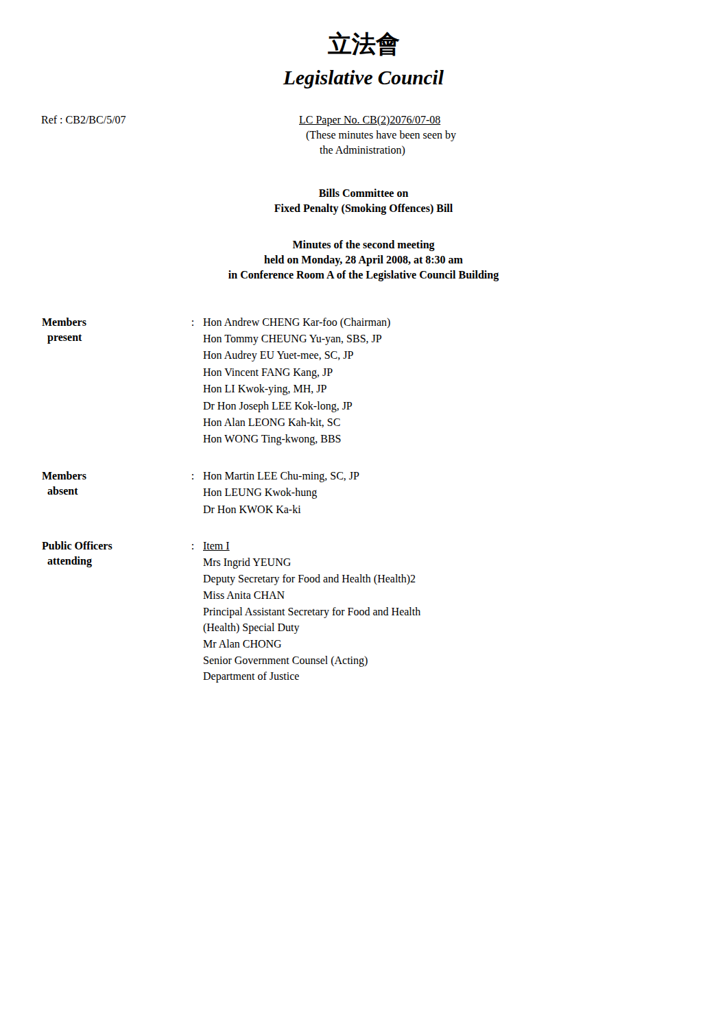立法會
Legislative Council
Ref : CB2/BC/5/07
LC Paper No. CB(2)2076/07-08 (These minutes have been seen by the Administration)
Bills Committee on
Fixed Penalty (Smoking Offences) Bill
Minutes of the second meeting
held on Monday, 28 April 2008, at 8:30 am
in Conference Room A of the Legislative Council Building
| Members present | : | Hon Andrew CHENG Kar-foo (Chairman) Hon Tommy CHEUNG Yu-yan, SBS, JP Hon Audrey EU Yuet-mee, SC, JP Hon Vincent FANG Kang, JP Hon LI Kwok-ying, MH, JP Dr Hon Joseph LEE Kok-long, JP Hon Alan LEONG Kah-kit, SC Hon WONG Ting-kwong, BBS |
| Members absent | : | Hon Martin LEE Chu-ming, SC, JP Hon LEUNG Kwok-hung Dr Hon KWOK Ka-ki |
| Public Officers attending | : | Item I Mrs Ingrid YEUNG Deputy Secretary for Food and Health (Health)2 Miss Anita CHAN Principal Assistant Secretary for Food and Health (Health) Special Duty Mr Alan CHONG Senior Government Counsel (Acting) Department of Justice |